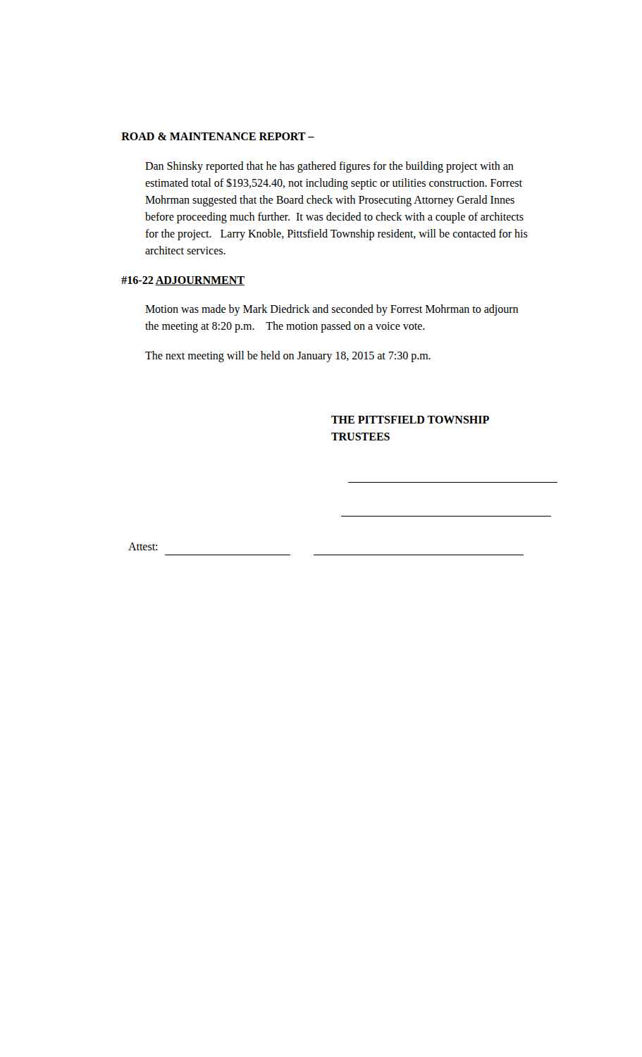Road & Maintenance Report –
Dan Shinsky reported that he has gathered figures for the building project with an estimated total of $193,524.40, not including septic or utilities construction. Forrest Mohrman suggested that the Board check with Prosecuting Attorney Gerald Innes before proceeding much further. It was decided to check with a couple of architects for the project. Larry Knoble, Pittsfield Township resident, will be contacted for his architect services.
#16-22 ADJOURNMENT
Motion was made by Mark Diedrick and seconded by Forrest Mohrman to adjourn the meeting at 8:20 p.m. The motion passed on a voice vote.
The next meeting will be held on January 18, 2015 at 7:30 p.m.
THE PITTSFIELD TOWNSHIP TRUSTEES
Attest: